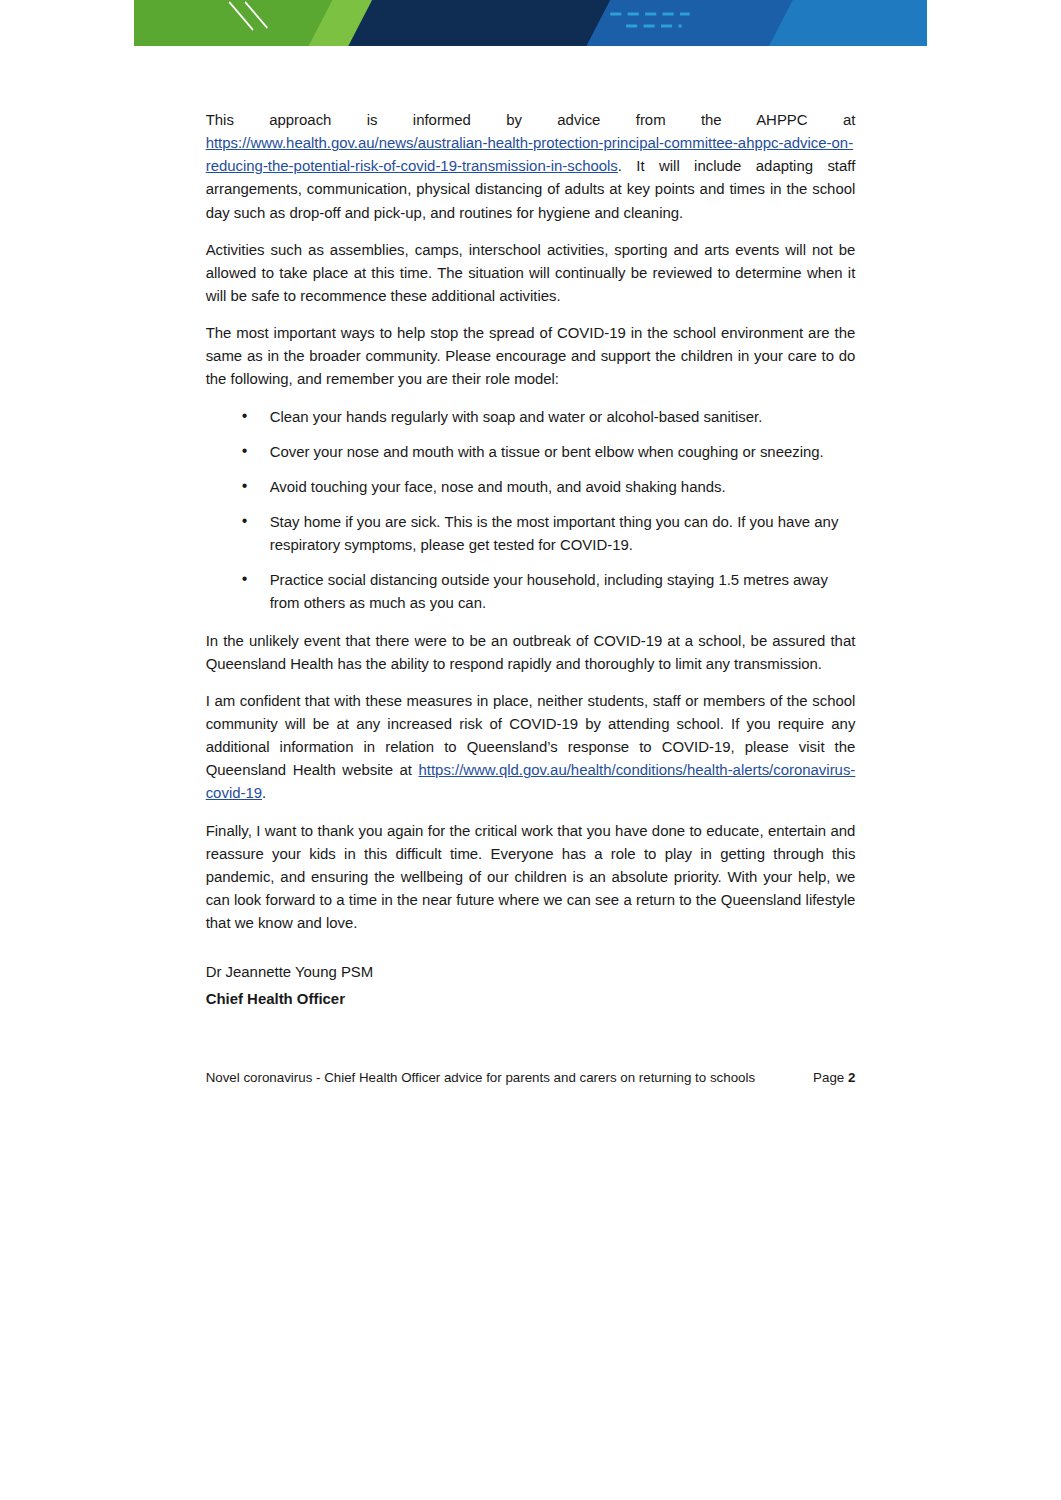This approach is informed by advice from the AHPPC at https://www.health.gov.au/news/australian-health-protection-principal-committee-ahppc-advice-on-reducing-the-potential-risk-of-covid-19-transmission-in-schools. It will include adapting staff arrangements, communication, physical distancing of adults at key points and times in the school day such as drop-off and pick-up, and routines for hygiene and cleaning.
Activities such as assemblies, camps, interschool activities, sporting and arts events will not be allowed to take place at this time. The situation will continually be reviewed to determine when it will be safe to recommence these additional activities.
The most important ways to help stop the spread of COVID-19 in the school environment are the same as in the broader community. Please encourage and support the children in your care to do the following, and remember you are their role model:
Clean your hands regularly with soap and water or alcohol-based sanitiser.
Cover your nose and mouth with a tissue or bent elbow when coughing or sneezing.
Avoid touching your face, nose and mouth, and avoid shaking hands.
Stay home if you are sick. This is the most important thing you can do. If you have any respiratory symptoms, please get tested for COVID-19.
Practice social distancing outside your household, including staying 1.5 metres away from others as much as you can.
In the unlikely event that there were to be an outbreak of COVID-19 at a school, be assured that Queensland Health has the ability to respond rapidly and thoroughly to limit any transmission.
I am confident that with these measures in place, neither students, staff or members of the school community will be at any increased risk of COVID-19 by attending school. If you require any additional information in relation to Queensland’s response to COVID-19, please visit the Queensland Health website at https://www.qld.gov.au/health/conditions/health-alerts/coronavirus-covid-19.
Finally, I want to thank you again for the critical work that you have done to educate, entertain and reassure your kids in this difficult time. Everyone has a role to play in getting through this pandemic, and ensuring the wellbeing of our children is an absolute priority. With your help, we can look forward to a time in the near future where we can see a return to the Queensland lifestyle that we know and love.
Dr Jeannette Young PSM
Chief Health Officer
Novel coronavirus - Chief Health Officer advice for parents and carers on returning to schools
Page 2